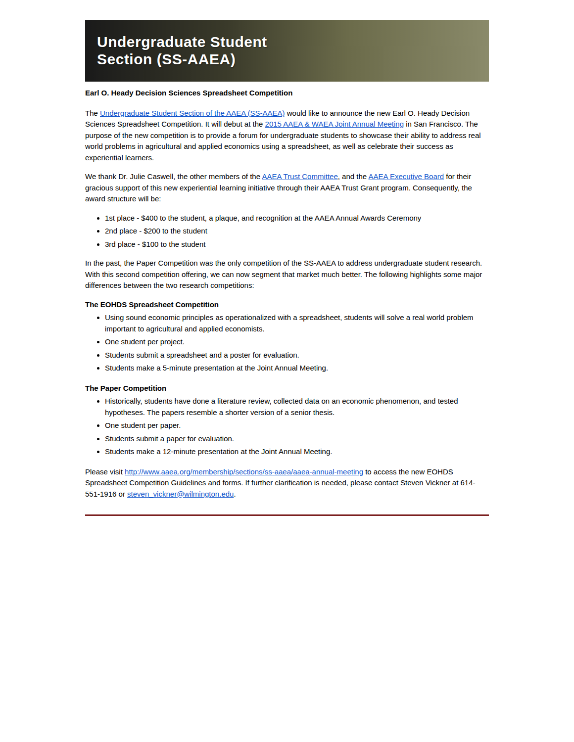Undergraduate Student
Section (SS-AAEA)
Earl O. Heady Decision Sciences Spreadsheet Competition
The Undergraduate Student Section of the AAEA (SS-AAEA) would like to announce the new Earl O. Heady Decision Sciences Spreadsheet Competition. It will debut at the 2015 AAEA & WAEA Joint Annual Meeting in San Francisco. The purpose of the new competition is to provide a forum for undergraduate students to showcase their ability to address real world problems in agricultural and applied economics using a spreadsheet, as well as celebrate their success as experiential learners.
We thank Dr. Julie Caswell, the other members of the AAEA Trust Committee, and the AAEA Executive Board for their gracious support of this new experiential learning initiative through their AAEA Trust Grant program. Consequently, the award structure will be:
1st place - $400 to the student, a plaque, and recognition at the AAEA Annual Awards Ceremony
2nd place - $200 to the student
3rd place - $100 to the student
In the past, the Paper Competition was the only competition of the SS-AAEA to address undergraduate student research. With this second competition offering, we can now segment that market much better. The following highlights some major differences between the two research competitions:
The EOHDS Spreadsheet Competition
Using sound economic principles as operationalized with a spreadsheet, students will solve a real world problem important to agricultural and applied economists.
One student per project.
Students submit a spreadsheet and a poster for evaluation.
Students make a 5-minute presentation at the Joint Annual Meeting.
The Paper Competition
Historically, students have done a literature review, collected data on an economic phenomenon, and tested hypotheses. The papers resemble a shorter version of a senior thesis.
One student per paper.
Students submit a paper for evaluation.
Students make a 12-minute presentation at the Joint Annual Meeting.
Please visit http://www.aaea.org/membership/sections/ss-aaea/aaea-annual-meeting to access the new EOHDS Spreadsheet Competition Guidelines and forms. If further clarification is needed, please contact Steven Vickner at 614-551-1916 or steven_vickner@wilmington.edu.